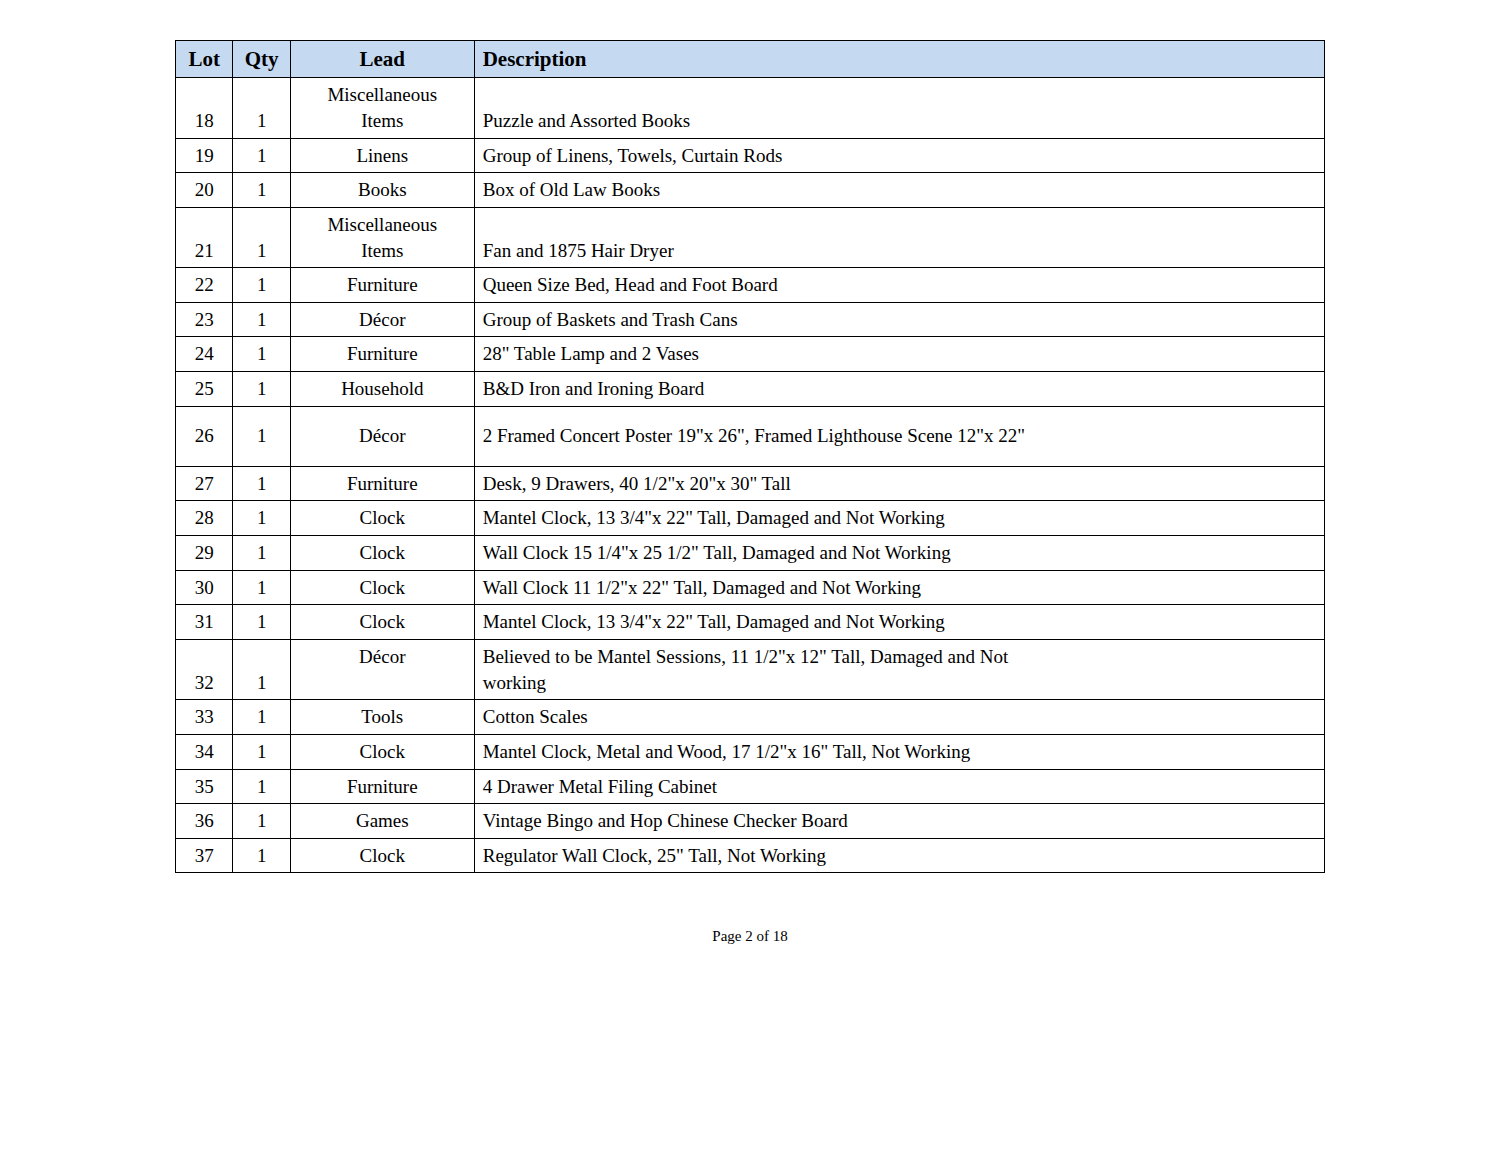Auction Lot Listing
| Lot | Qty | Lead | Description |
| --- | --- | --- | --- |
| 18 | 1 | Miscellaneous Items | Puzzle and Assorted Books |
| 19 | 1 | Linens | Group of Linens, Towels, Curtain Rods |
| 20 | 1 | Books | Box of Old Law Books |
| 21 | 1 | Miscellaneous Items | Fan and 1875 Hair Dryer |
| 22 | 1 | Furniture | Queen Size Bed, Head and Foot Board |
| 23 | 1 | Décor | Group of Baskets and Trash Cans |
| 24 | 1 | Furniture | 28" Table Lamp and 2 Vases |
| 25 | 1 | Household | B&D Iron and Ironing Board |
| 26 | 1 | Décor | 2 Framed Concert Poster 19"x 26", Framed Lighthouse Scene 12"x 22" |
| 27 | 1 | Furniture | Desk, 9 Drawers, 40 1/2"x 20"x 30" Tall |
| 28 | 1 | Clock | Mantel Clock, 13 3/4"x 22" Tall, Damaged and Not Working |
| 29 | 1 | Clock | Wall Clock 15 1/4"x 25 1/2" Tall, Damaged and Not Working |
| 30 | 1 | Clock | Wall Clock 11 1/2"x 22" Tall, Damaged and Not Working |
| 31 | 1 | Clock | Mantel Clock, 13 3/4"x 22" Tall, Damaged and Not Working |
| 32 | 1 | Décor | Believed to be Mantel Sessions, 11 1/2"x 12" Tall, Damaged and Not working |
| 33 | 1 | Tools | Cotton Scales |
| 34 | 1 | Clock | Mantel Clock, Metal and Wood, 17 1/2"x 16" Tall, Not Working |
| 35 | 1 | Furniture | 4 Drawer Metal Filing Cabinet |
| 36 | 1 | Games | Vintage Bingo and Hop Chinese Checker Board |
| 37 | 1 | Clock | Regulator Wall Clock, 25" Tall, Not Working |
Page 2 of 18